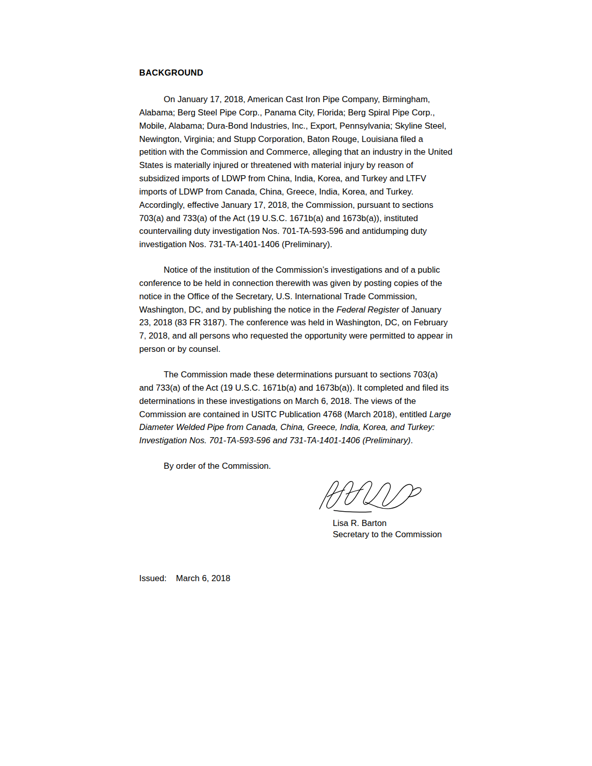BACKGROUND
On January 17, 2018, American Cast Iron Pipe Company, Birmingham, Alabama; Berg Steel Pipe Corp., Panama City, Florida; Berg Spiral Pipe Corp., Mobile, Alabama; Dura-Bond Industries, Inc., Export, Pennsylvania; Skyline Steel, Newington, Virginia; and Stupp Corporation, Baton Rouge, Louisiana filed a petition with the Commission and Commerce, alleging that an industry in the United States is materially injured or threatened with material injury by reason of subsidized imports of LDWP from China, India, Korea, and Turkey and LTFV imports of LDWP from Canada, China, Greece, India, Korea, and Turkey. Accordingly, effective January 17, 2018, the Commission, pursuant to sections 703(a) and 733(a) of the Act (19 U.S.C. 1671b(a) and 1673b(a)), instituted countervailing duty investigation Nos. 701-TA-593-596 and antidumping duty investigation Nos. 731-TA-1401-1406 (Preliminary).
Notice of the institution of the Commission’s investigations and of a public conference to be held in connection therewith was given by posting copies of the notice in the Office of the Secretary, U.S. International Trade Commission, Washington, DC, and by publishing the notice in the Federal Register of January 23, 2018 (83 FR 3187). The conference was held in Washington, DC, on February 7, 2018, and all persons who requested the opportunity were permitted to appear in person or by counsel.
The Commission made these determinations pursuant to sections 703(a) and 733(a) of the Act (19 U.S.C. 1671b(a) and 1673b(a)). It completed and filed its determinations in these investigations on March 6, 2018. The views of the Commission are contained in USITC Publication 4768 (March 2018), entitled Large Diameter Welded Pipe from Canada, China, Greece, India, Korea, and Turkey: Investigation Nos. 701-TA-593-596 and 731-TA-1401-1406 (Preliminary).
By order of the Commission.
Lisa R. Barton
Secretary to the Commission
Issued: March 6, 2018